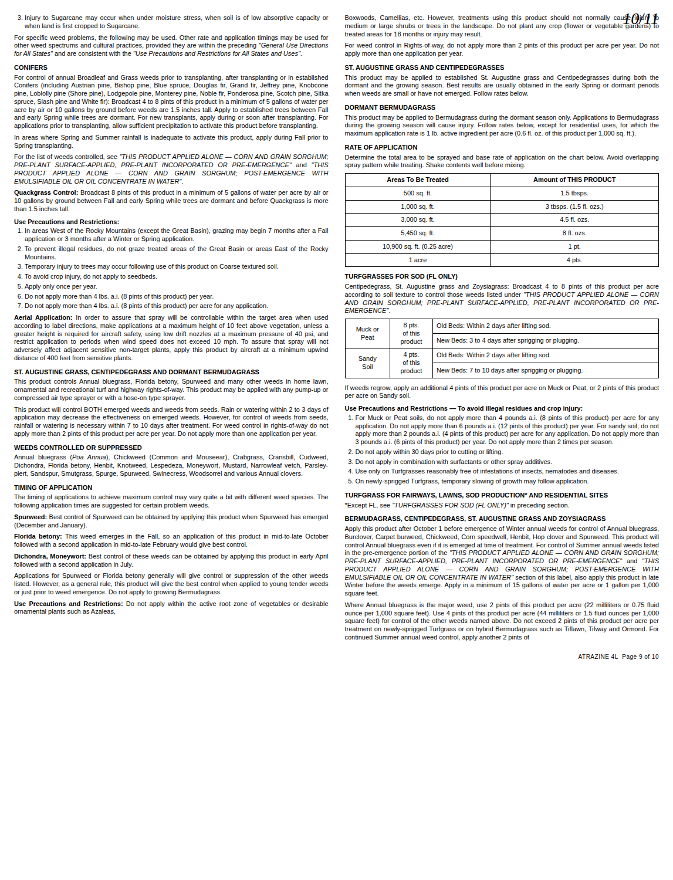10/11
Injury to Sugarcane may occur when under moisture stress, when soil is of low absorptive capacity or when land is first cropped to Sugarcane.
For specific weed problems, the following may be used. Other rate and application timings may be used for other weed spectrums and cultural practices, provided they are within the preceding "General Use Directions for All States" and are consistent with the "Use Precautions and Restrictions for All States and Uses".
Conifers
For control of annual Broadleaf and Grass weeds prior to transplanting, after transplanting or in established Conifers (including Austrian pine, Bishop pine, Blue spruce, Douglas fir, Grand fir, Jeffrey pine, Knobcone pine, Loblolly pine (Shore pine), Lodgepole pine, Monterey pine, Noble fir, Ponderosa pine, Scotch pine, Sitka spruce, Slash pine and White fir): Broadcast 4 to 8 pints of this product in a minimum of 5 gallons of water per acre by air or 10 gallons by ground before weeds are 1.5 inches tall. Apply to established trees between Fall and early Spring while trees are dormant. For new transplants, apply during or soon after transplanting. For applications prior to transplanting, allow sufficient precipitation to activate this product before transplanting.
In areas where Spring and Summer rainfall is inadequate to activate this product, apply during Fall prior to Spring transplanting.
For the list of weeds controlled, see "THIS PRODUCT APPLIED ALONE — CORN AND GRAIN SORGHUM; PRE-PLANT SURFACE-APPLIED, PRE-PLANT INCORPORATED OR PRE-EMERGENCE" and "THIS PRODUCT APPLIED ALONE — CORN AND GRAIN SORGHUM; POST-EMERGENCE WITH EMULSIFIABLE OIL OR OIL CONCENTRATE IN WATER".
Quackgrass Control: Broadcast 8 pints of this product in a minimum of 5 gallons of water per acre by air or 10 gallons by ground between Fall and early Spring while trees are dormant and before Quackgrass is more than 1.5 inches tall.
Use Precautions and Restrictions:
In areas West of the Rocky Mountains (except the Great Basin), grazing may begin 7 months after a Fall application or 3 months after a Winter or Spring application.
To prevent illegal residues, do not graze treated areas of the Great Basin or areas East of the Rocky Mountains.
Temporary injury to trees may occur following use of this product on Coarse textured soil.
To avoid crop injury, do not apply to seedbeds.
Apply only once per year.
Do not apply more than 4 lbs. a.i. (8 pints of this product) per year.
Do not apply more than 4 lbs. a.i. (8 pints of this product) per acre for any application.
Aerial Application: In order to assure that spray will be controllable within the target area when used according to label directions, make applications at a maximum height of 10 feet above vegetation, unless a greater height is required for aircraft safety, using low drift nozzles at a maximum pressure of 40 psi, and restrict application to periods when wind speed does not exceed 10 mph. To assure that spray will not adversely affect adjacent sensitive non-target plants, apply this product by aircraft at a minimum upwind distance of 400 feet from sensitive plants.
St. Augustine Grass, Centipedegrass and Dormant Bermudagrass
This product controls Annual bluegrass, Florida betony, Spurweed and many other weeds in home lawn, ornamental and recreational turf and highway rights-of-way. This product may be applied with any pump-up or compressed air type sprayer or with a hose-on type sprayer.
This product will control BOTH emerged weeds and weeds from seeds. Rain or watering within 2 to 3 days of application may decrease the effectiveness on emerged weeds. However, for control of weeds from seeds, rainfall or watering is necessary within 7 to 10 days after treatment. For weed control in rights-of-way do not apply more than 2 pints of this product per acre per year. Do not apply more than one application per year.
Weeds Controlled or Suppressed
Annual bluegrass (Poa Annua), Chickweed (Common and Mouseear), Crabgrass, Cransbill, Cudweed, Dichondra, Florida betony, Henbit, Knotweed, Lespedeza, Moneywort, Mustard, Narrowleaf vetch, Parsley-piert, Sandspur, Smutgrass, Spurge, Spurweed, Swinecress, Woodsorrel and various Annual clovers.
Timing of Application
The timing of applications to achieve maximum control may vary quite a bit with different weed species. The following application times are suggested for certain problem weeds.
Spurweed: Best control of Spurweed can be obtained by applying this product when Spurweed has emerged (December and January).
Florida betony: This weed emerges in the Fall, so an application of this product in mid-to-late October followed with a second application in mid-to-late February would give best control.
Dichondra, Moneywort: Best control of these weeds can be obtained by applying this product in early April followed with a second application in July.
Applications for Spurweed or Florida betony generally will give control or suppression of the other weeds listed. However, as a general rule, this product will give the best control when applied to young tender weeds or just prior to weed emergence. Do not apply to growing Bermudagrass.
Use Precautions and Restrictions: Do not apply within the active root zone of vegetables or desirable ornamental plants such as Azaleas,
Boxwoods, Camellias, etc. However, treatments using this product should not normally cause injury to medium or large shrubs or trees in the landscape. Do not plant any crop (flower or vegetable gardens) to treated areas for 18 months or injury may result.
For weed control in Rights-of-way, do not apply more than 2 pints of this product per acre per year. Do not apply more than one application per year.
St. Augustine Grass and Centipedegrasses
This product may be applied to established St. Augustine grass and Centipedegrasses during both the dormant and the growing season. Best results are usually obtained in the early Spring or dormant periods when weeds are small or have not emerged. Follow rates below.
Dormant Bermudagrass
This product may be applied to Bermudagrass during the dormant season only. Applications to Bermudagrass during the growing season will cause injury. Follow rates below, except for residential uses, for which the maximum application rate is 1 lb. active ingredient per acre (0.6 fl. oz. of this product per 1,000 sq. ft.).
Rate of Application
Determine the total area to be sprayed and base rate of application on the chart below. Avoid overlapping spray pattern while treating. Shake contents well before mixing.
| Areas To Be Treated | Amount of THIS PRODUCT |
| --- | --- |
| 500 sq. ft. | 1.5 tbsps. |
| 1,000 sq. ft. | 3 tbsps. (1.5 fl. ozs.) |
| 3,000 sq. ft. | 4.5 fl. ozs. |
| 5,450 sq. ft. | 8 fl. ozs. |
| 10,900 sq. ft. (0.25 acre) | 1 pt. |
| 1 acre | 4 pts. |
Turfgrasses for Sod (FL Only)
Centipedegrass, St. Augustine grass and Zoysiagrass: Broadcast 4 to 8 pints of this product per acre according to soil texture to control those weeds listed under "THIS PRODUCT APPLIED ALONE — CORN AND GRAIN SORGHUM; PRE-PLANT SURFACE-APPLIED, PRE-PLANT INCORPORATED OR PRE-EMERGENCE".
| Muck or Peat | 8 pts. of this product | Old Beds: Within 2 days after lifting sod. |
| New Beds: 3 to 4 days after sprigging or plugging. |
| Sandy Soil | 4 pts. of this product | Old Beds: Within 2 days after lifting sod. |
| New Beds: 7 to 10 days after sprigging or plugging. |
If weeds regrow, apply an additional 4 pints of this product per acre on Muck or Peat, or 2 pints of this product per acre on Sandy soil.
Use Precautions and Restrictions — To avoid illegal residues and crop injury:
For Muck or Peat soils, do not apply more than 4 pounds a.i. (8 pints of this product) per acre for any application. Do not apply more than 6 pounds a.i. (12 pints of this product) per year. For sandy soil, do not apply more than 2 pounds a.i. (4 pints of this product) per acre for any application. Do not apply more than 3 pounds a.i. (6 pints of this product) per year. Do not apply more than 2 times per season.
Do not apply within 30 days prior to cutting or lifting.
Do not apply in combination with surfactants or other spray additives.
Use only on Turfgrasses reasonably free of infestations of insects, nematodes and diseases.
On newly-sprigged Turfgrass, temporary slowing of growth may follow application.
Turfgrass for Fairways, Lawns, Sod Production* and Residential Sites
*Except FL, see "TURFGRASSES FOR SOD (FL ONLY)" in preceding section.
Bermudagrass, Centipedegrass, St. Augustine Grass and Zoysiagrass
Apply this product after October 1 before emergence of Winter annual weeds for control of Annual bluegrass, Burclover, Carpet burweed, Chickweed, Corn speedwell, Henbit, Hop clover and Spurweed. This product will control Annual bluegrass even if it is emerged at time of treatment. For control of Summer annual weeds listed in the pre-emergence portion of the "THIS PRODUCT APPLIED ALONE — CORN AND GRAIN SORGHUM; PRE-PLANT SURFACE-APPLIED, PRE-PLANT INCORPORATED OR PRE-EMERGENCE" and "THIS PRODUCT APPLIED ALONE — CORN AND GRAIN SORGHUM; POST-EMERGENCE WITH EMULSIFIABLE OIL OR OIL CONCENTRATE IN WATER" section of this label, also apply this product in late Winter before the weeds emerge. Apply in a minimum of 15 gallons of water per acre or 1 gallon per 1,000 square feet.
Where Annual bluegrass is the major weed, use 2 pints of this product per acre (22 milliliters or 0.75 fluid ounce per 1,000 square feet). Use 4 pints of this product per acre (44 milliliters or 1.5 fluid ounces per 1,000 square feet) for control of the other weeds named above. Do not exceed 2 pints of this product per acre per treatment on newly-sprigged Turfgrass or on hybrid Bermudagrass such as Tiflawn, Tifway and Ormond. For continued Summer annual weed control, apply another 2 pints of
ATRAZINE 4L Page 9 of 10